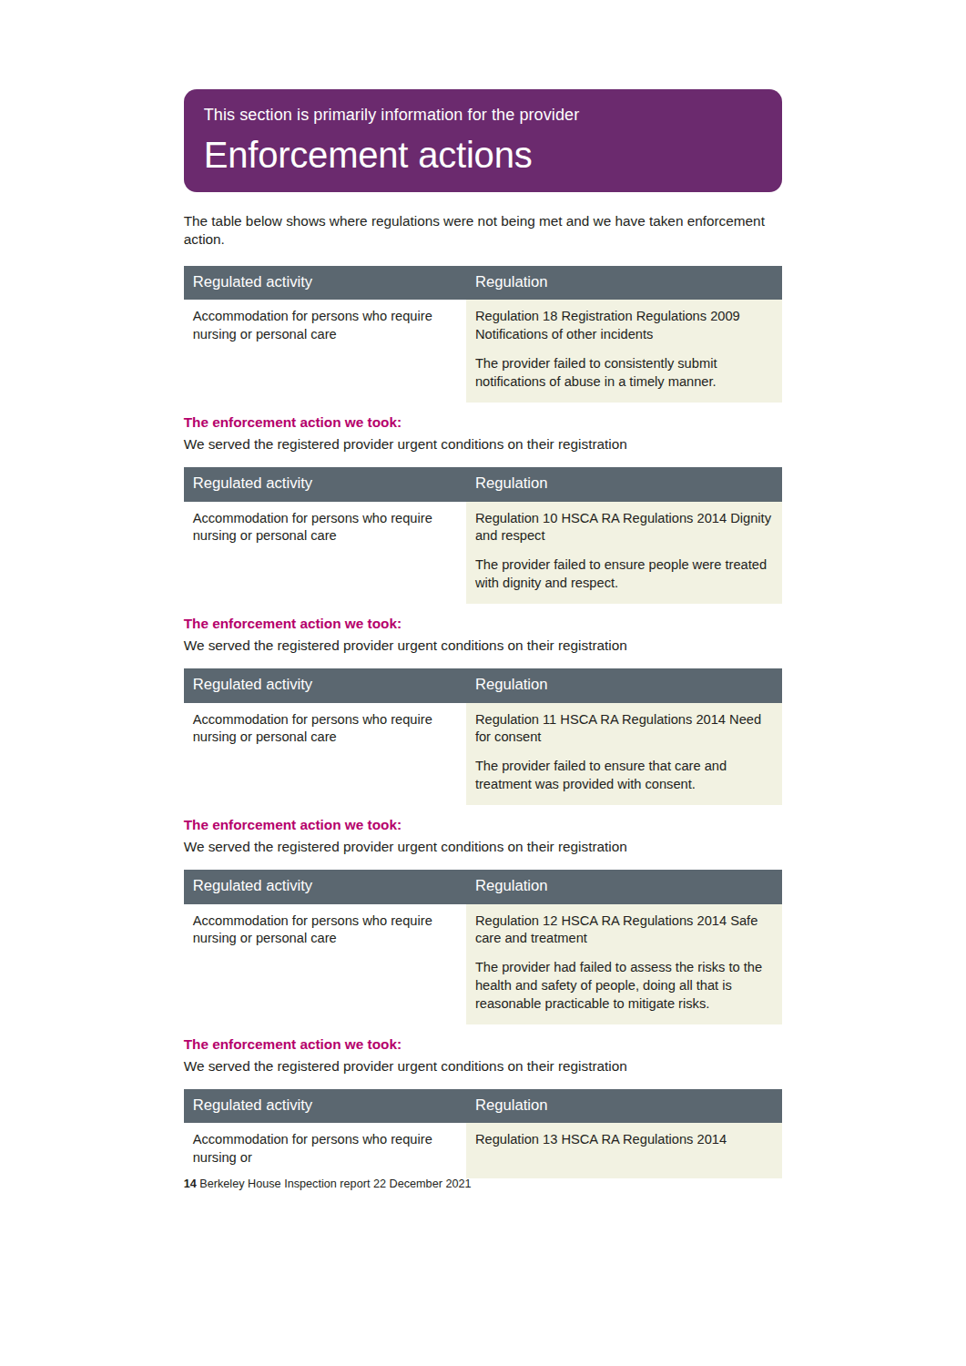This section is primarily information for the provider
Enforcement actions
The table below shows where regulations were not being met and we have taken enforcement action.
| Regulated activity | Regulation |
| --- | --- |
| Accommodation for persons who require nursing or personal care | Regulation 18 Registration Regulations 2009 Notifications of other incidents The provider failed to consistently submit notifications of abuse in a timely manner. |
The enforcement action we took:
We served the registered provider urgent conditions on their registration
| Regulated activity | Regulation |
| --- | --- |
| Accommodation for persons who require nursing or personal care | Regulation 10 HSCA RA Regulations 2014 Dignity and respect The provider failed to ensure people were treated with dignity and respect. |
The enforcement action we took:
We served the registered provider urgent conditions on their registration
| Regulated activity | Regulation |
| --- | --- |
| Accommodation for persons who require nursing or personal care | Regulation 11 HSCA RA Regulations 2014 Need for consent The provider failed to ensure that care and treatment was provided with consent. |
The enforcement action we took:
We served the registered provider urgent conditions on their registration
| Regulated activity | Regulation |
| --- | --- |
| Accommodation for persons who require nursing or personal care | Regulation 12 HSCA RA Regulations 2014 Safe care and treatment The provider had failed to assess the risks to the health and safety of people, doing all that is reasonable practicable to mitigate risks. |
The enforcement action we took:
We served the registered provider urgent conditions on their registration
| Regulated activity | Regulation |
| --- | --- |
| Accommodation for persons who require nursing or | Regulation 13 HSCA RA Regulations 2014 |
14 Berkeley House Inspection report 22 December 2021